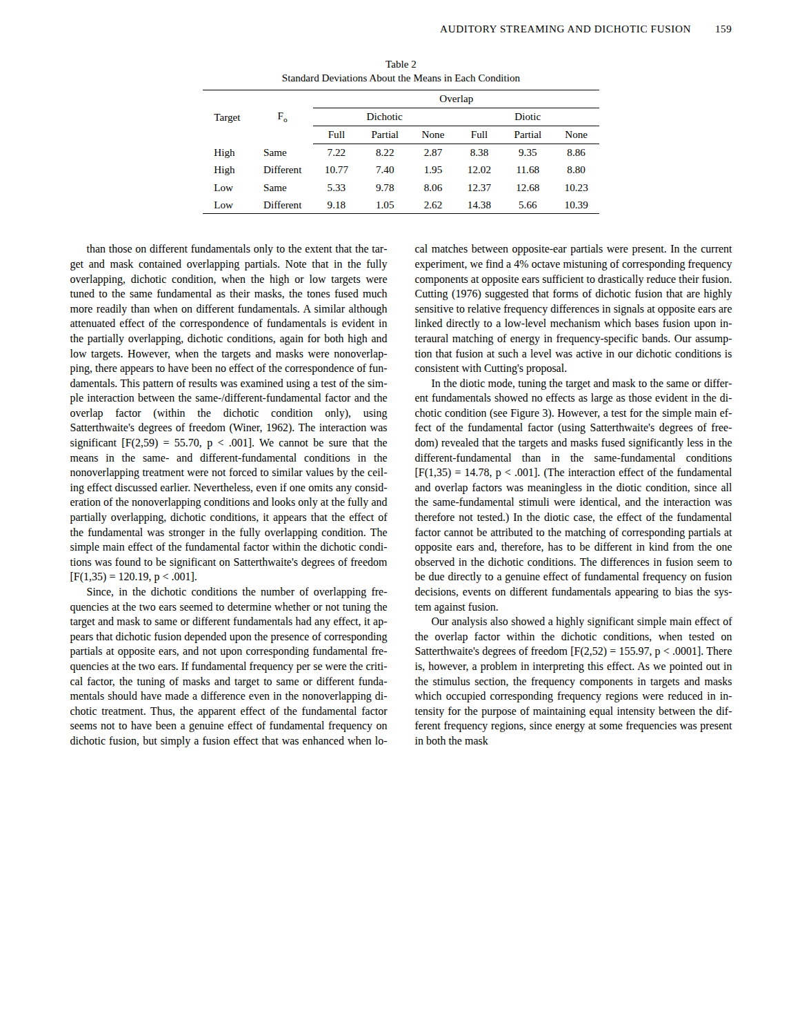AUDITORY STREAMING AND DICHOTIC FUSION 159
Table 2 Standard Deviations About the Means in Each Condition
| Target | F o | Overlap |
| --- | --- | --- |
| Dichotic | Diotic |
| Full | Partial | None | Full | Partial | None |
| High | Same | 7.22 | 8.22 | 2.87 | 8.38 | 9.35 | 8.86 |
| High | Different | 10.77 | 7.40 | 1.95 | 12.02 | 11.68 | 8.80 |
| Low | Same | 5.33 | 9.78 | 8.06 | 12.37 | 12.68 | 10.23 |
| Low | Different | 9.18 | 1.05 | 2.62 | 14.38 | 5.66 | 10.39 |
than those on different fundamentals only to the extent that the target and mask contained overlapping partials. Note that in the fully overlapping, dichotic condition, when the high or low targets were tuned to the same fundamental as their masks, the tones fused much more readily than when on different fundamentals. A similar although attenuated effect of the correspondence of fundamentals is evident in the partially overlapping, dichotic conditions, again for both high and low targets. However, when the targets and masks were nonoverlapping, there appears to have been no effect of the correspondence of fundamentals. This pattern of results was examined using a test of the simple interaction between the same-/different-fundamental factor and the overlap factor (within the dichotic condition only), using Satterthwaite's degrees of freedom (Winer, 1962). The interaction was significant [F(2,59) = 55.70, p < .001]. We cannot be sure that the means in the same- and different-fundamental conditions in the nonoverlapping treatment were not forced to similar values by the ceiling effect discussed earlier. Nevertheless, even if one omits any consideration of the nonoverlapping conditions and looks only at the fully and partially overlapping, dichotic conditions, it appears that the effect of the fundamental was stronger in the fully overlapping condition. The simple main effect of the fundamental factor within the dichotic conditions was found to be significant on Satterthwaite's degrees of freedom [F(1,35) = 120.19, p < .001].
Since, in the dichotic conditions the number of overlapping frequencies at the two ears seemed to determine whether or not tuning the target and mask to same or different fundamentals had any effect, it appears that dichotic fusion depended upon the presence of corresponding partials at opposite ears, and not upon corresponding fundamental frequencies at the two ears. If fundamental frequency per se were the critical factor, the tuning of masks and target to same or different fundamentals should have made a difference even in the nonoverlapping dichotic treatment. Thus, the apparent effect of the fundamental factor seems not to have been a genuine effect of fundamental frequency on dichotic fusion, but simply a fusion effect that was enhanced when local matches between opposite-ear partials were present. In the current experiment, we find a 4% octave mistuning of corresponding frequency components at opposite ears sufficient to drastically reduce their fusion. Cutting (1976) suggested that forms of dichotic fusion that are highly sensitive to relative frequency differences in signals at opposite ears are linked directly to a low-level mechanism which bases fusion upon interaural matching of energy in frequency-specific bands. Our assumption that fusion at such a level was active in our dichotic conditions is consistent with Cutting's proposal.
In the diotic mode, tuning the target and mask to the same or different fundamentals showed no effects as large as those evident in the dichotic condition (see Figure 3). However, a test for the simple main effect of the fundamental factor (using Satterthwaite's degrees of freedom) revealed that the targets and masks fused significantly less in the different-fundamental than in the same-fundamental conditions [F(1,35) = 14.78, p < .001]. (The interaction effect of the fundamental and overlap factors was meaningless in the diotic condition, since all the same-fundamental stimuli were identical, and the interaction was therefore not tested.) In the diotic case, the effect of the fundamental factor cannot be attributed to the matching of corresponding partials at opposite ears and, therefore, has to be different in kind from the one observed in the dichotic conditions. The differences in fusion seem to be due directly to a genuine effect of fundamental frequency on fusion decisions, events on different fundamentals appearing to bias the system against fusion.
Our analysis also showed a highly significant simple main effect of the overlap factor within the dichotic conditions, when tested on Satterthwaite's degrees of freedom [F(2,52) = 155.97, p < .0001]. There is, however, a problem in interpreting this effect. As we pointed out in the stimulus section, the frequency components in targets and masks which occupied corresponding frequency regions were reduced in intensity for the purpose of maintaining equal intensity between the different frequency regions, since energy at some frequencies was present in both the mask